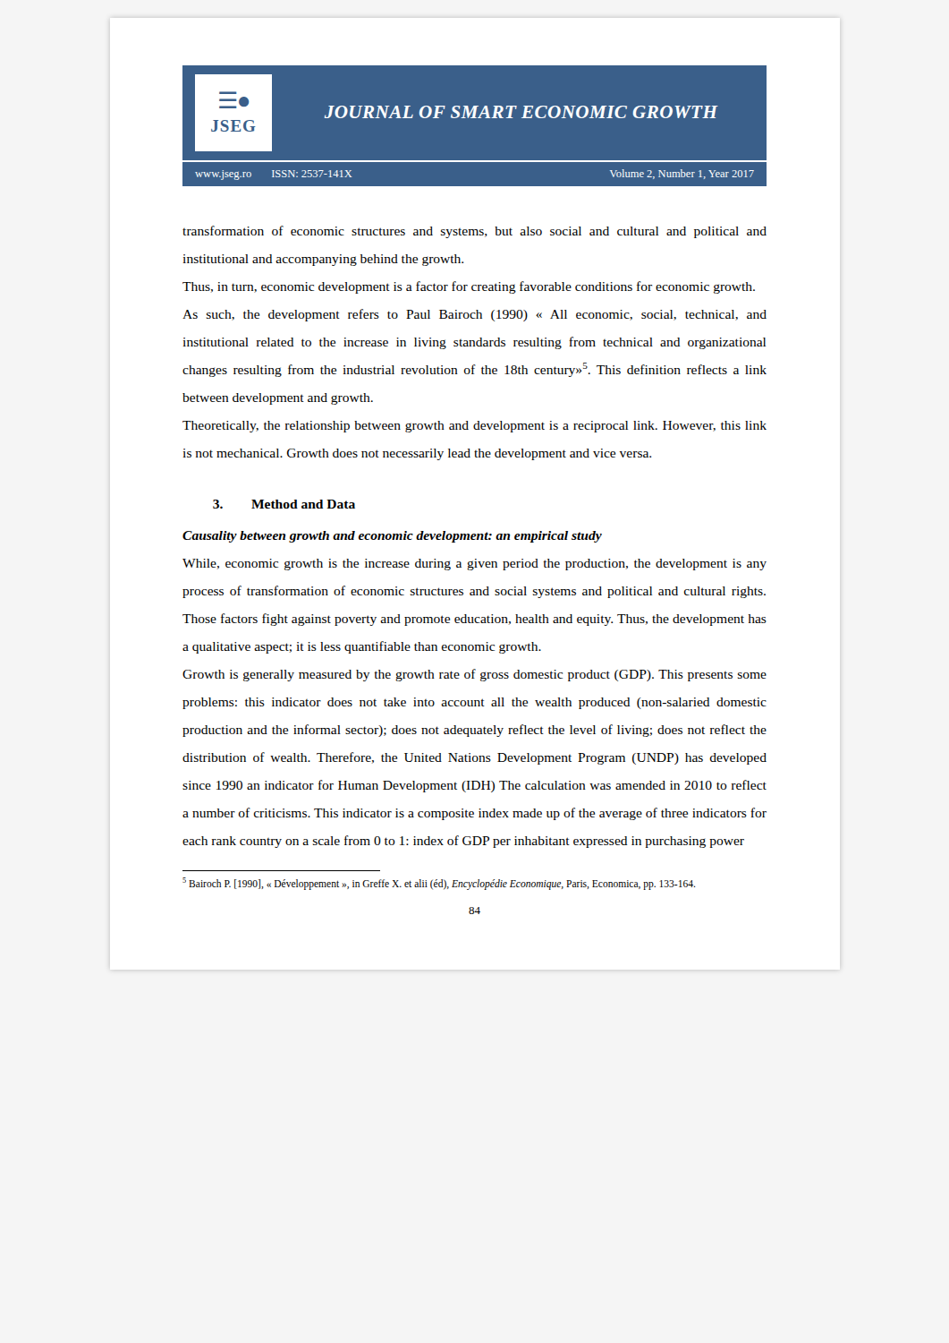☰●
JSEG
JOURNAL OF SMART ECONOMIC GROWTH
www.jseg.ro ISSN: 2537-141X
Volume 2, Number 1, Year 2017
transformation of economic structures and systems, but also social and cultural and political and institutional and accompanying behind the growth.
Thus, in turn, economic development is a factor for creating favorable conditions for economic growth.
As such, the development refers to Paul Bairoch (1990) « All economic, social, technical, and institutional related to the increase in living standards resulting from technical and organizational changes resulting from the industrial revolution of the 18th century»5. This definition reflects a link between development and growth.
Theoretically, the relationship between growth and development is a reciprocal link. However, this link is not mechanical. Growth does not necessarily lead the development and vice versa.
3. Method and Data
Causality between growth and economic development: an empirical study
While, economic growth is the increase during a given period the production, the development is any process of transformation of economic structures and social systems and political and cultural rights. Those factors fight against poverty and promote education, health and equity. Thus, the development has a qualitative aspect; it is less quantifiable than economic growth.
Growth is generally measured by the growth rate of gross domestic product (GDP). This presents some problems: this indicator does not take into account all the wealth produced (non-salaried domestic production and the informal sector); does not adequately reflect the level of living; does not reflect the distribution of wealth. Therefore, the United Nations Development Program (UNDP) has developed since 1990 an indicator for Human Development (IDH) The calculation was amended in 2010 to reflect a number of criticisms. This indicator is a composite index made up of the average of three indicators for each rank country on a scale from 0 to 1: index of GDP per inhabitant expressed in purchasing power
5 Bairoch P. [1990], « Développement », in Greffe X. et alii (éd), Encyclopédie Economique, Paris, Economica, pp. 133-164.
84